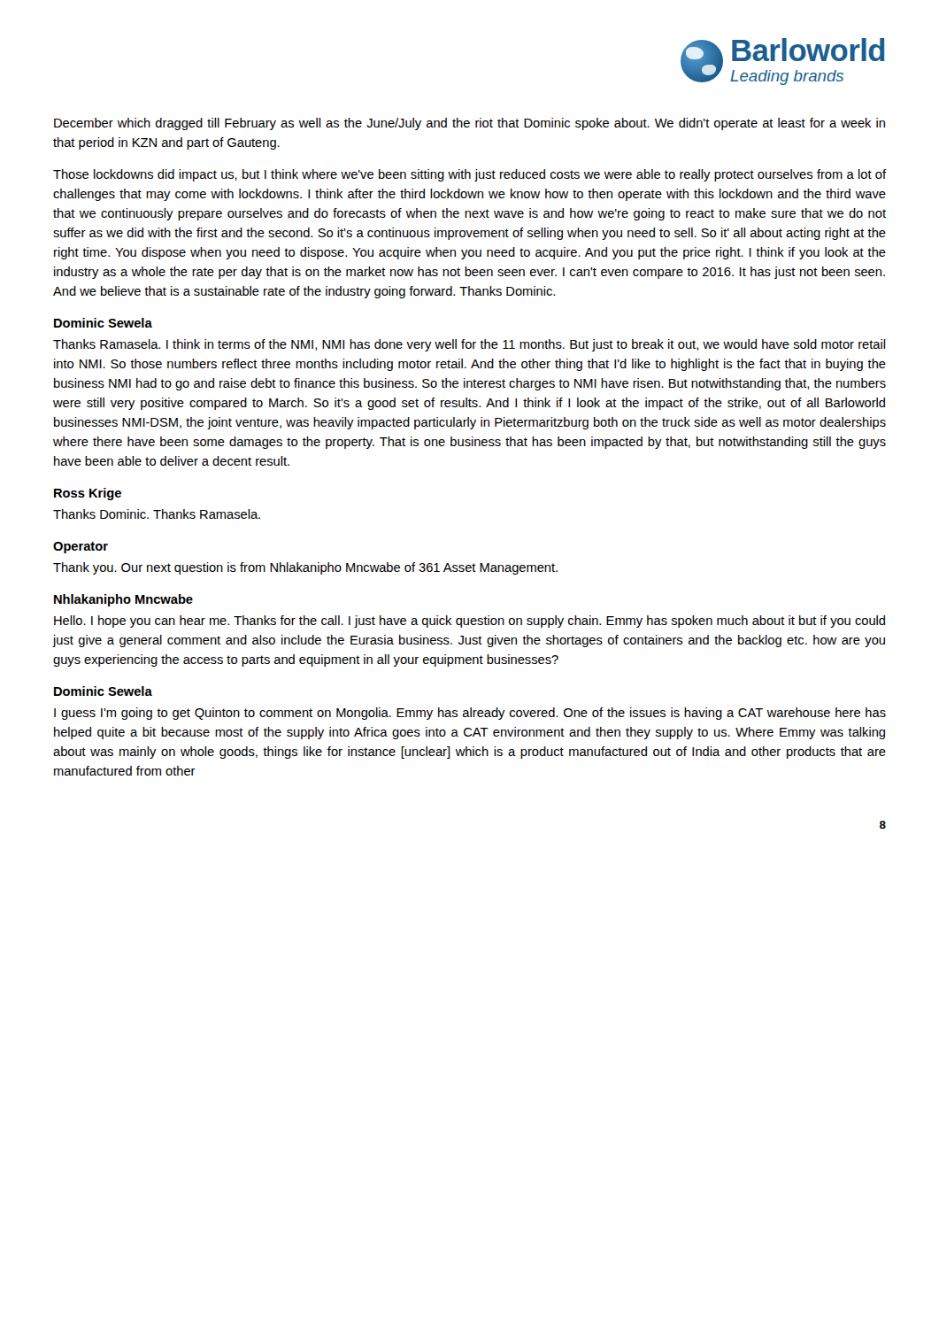Barloworld
Leading brands
December which dragged till February as well as the June/July and the riot that Dominic spoke about. We didn't operate at least for a week in that period in KZN and part of Gauteng.
Those lockdowns did impact us, but I think where we've been sitting with just reduced costs we were able to really protect ourselves from a lot of challenges that may come with lockdowns. I think after the third lockdown we know how to then operate with this lockdown and the third wave that we continuously prepare ourselves and do forecasts of when the next wave is and how we're going to react to make sure that we do not suffer as we did with the first and the second. So it's a continuous improvement of selling when you need to sell. So it' all about acting right at the right time. You dispose when you need to dispose. You acquire when you need to acquire. And you put the price right. I think if you look at the industry as a whole the rate per day that is on the market now has not been seen ever. I can't even compare to 2016. It has just not been seen. And we believe that is a sustainable rate of the industry going forward. Thanks Dominic.
Dominic Sewela
Thanks Ramasela. I think in terms of the NMI, NMI has done very well for the 11 months. But just to break it out, we would have sold motor retail into NMI. So those numbers reflect three months including motor retail. And the other thing that I'd like to highlight is the fact that in buying the business NMI had to go and raise debt to finance this business. So the interest charges to NMI have risen. But notwithstanding that, the numbers were still very positive compared to March. So it's a good set of results. And I think if I look at the impact of the strike, out of all Barloworld businesses NMI-DSM, the joint venture, was heavily impacted particularly in Pietermaritzburg both on the truck side as well as motor dealerships where there have been some damages to the property. That is one business that has been impacted by that, but notwithstanding still the guys have been able to deliver a decent result.
Ross Krige
Thanks Dominic. Thanks Ramasela.
Operator
Thank you. Our next question is from Nhlakanipho Mncwabe of 361 Asset Management.
Nhlakanipho Mncwabe
Hello. I hope you can hear me. Thanks for the call. I just have a quick question on supply chain. Emmy has spoken much about it but if you could just give a general comment and also include the Eurasia business. Just given the shortages of containers and the backlog etc. how are you guys experiencing the access to parts and equipment in all your equipment businesses?
Dominic Sewela
I guess I'm going to get Quinton to comment on Mongolia. Emmy has already covered. One of the issues is having a CAT warehouse here has helped quite a bit because most of the supply into Africa goes into a CAT environment and then they supply to us. Where Emmy was talking about was mainly on whole goods, things like for instance [unclear] which is a product manufactured out of India and other products that are manufactured from other
8